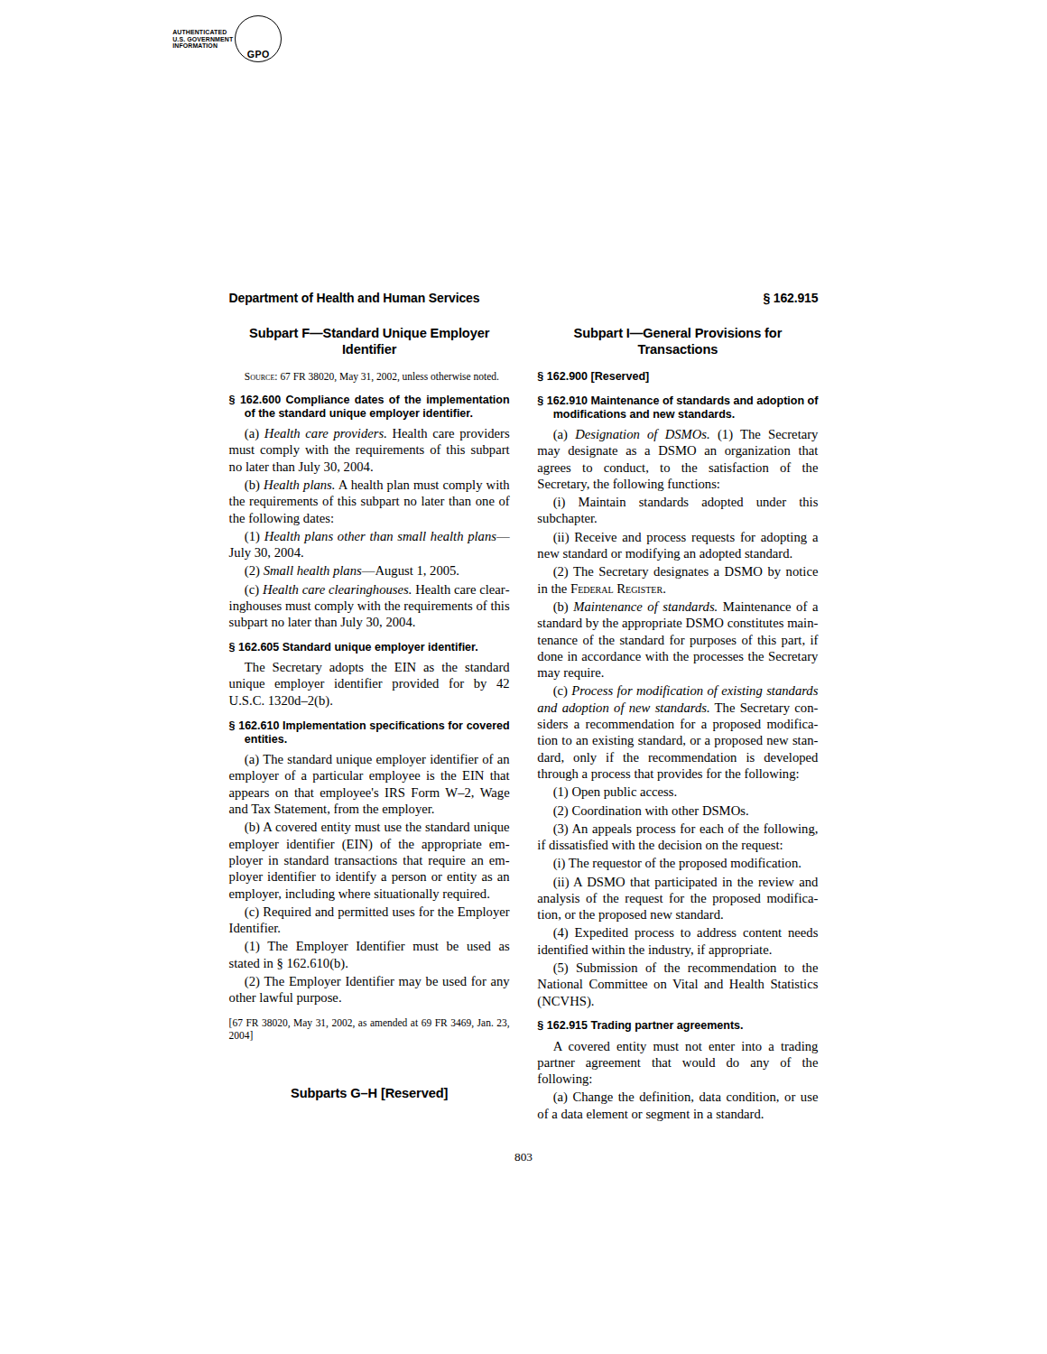Authenticated U.S. Government Information
Department of Health and Human Services
§ 162.915
Subpart F—Standard Unique Employer Identifier
Source: 67 FR 38020, May 31, 2002, unless otherwise noted.
§ 162.600 Compliance dates of the implementation of the standard unique employer identifier.
(a) Health care providers. Health care providers must comply with the requirements of this subpart no later than July 30, 2004.
(b) Health plans. A health plan must comply with the requirements of this subpart no later than one of the following dates:
(1) Health plans other than small health plans—July 30, 2004.
(2) Small health plans—August 1, 2005.
(c) Health care clearinghouses. Health care clearinghouses must comply with the requirements of this subpart no later than July 30, 2004.
§ 162.605 Standard unique employer identifier.
The Secretary adopts the EIN as the standard unique employer identifier provided for by 42 U.S.C. 1320d–2(b).
§ 162.610 Implementation specifications for covered entities.
(a) The standard unique employer identifier of an employer of a particular employee is the EIN that appears on that employee's IRS Form W–2, Wage and Tax Statement, from the employer.
(b) A covered entity must use the standard unique employer identifier (EIN) of the appropriate employer in standard transactions that require an employer identifier to identify a person or entity as an employer, including where situationally required.
(c) Required and permitted uses for the Employer Identifier.
(1) The Employer Identifier must be used as stated in § 162.610(b).
(2) The Employer Identifier may be used for any other lawful purpose.
[67 FR 38020, May 31, 2002, as amended at 69 FR 3469, Jan. 23, 2004]
Subparts G–H [Reserved]
Subpart I—General Provisions for Transactions
§ 162.900 [Reserved]
§ 162.910 Maintenance of standards and adoption of modifications and new standards.
(a) Designation of DSMOs. (1) The Secretary may designate as a DSMO an organization that agrees to conduct, to the satisfaction of the Secretary, the following functions:
(i) Maintain standards adopted under this subchapter.
(ii) Receive and process requests for adopting a new standard or modifying an adopted standard.
(2) The Secretary designates a DSMO by notice in the Federal Register.
(b) Maintenance of standards. Maintenance of a standard by the appropriate DSMO constitutes maintenance of the standard for purposes of this part, if done in accordance with the processes the Secretary may require.
(c) Process for modification of existing standards and adoption of new standards. The Secretary considers a recommendation for a proposed modification to an existing standard, or a proposed new standard, only if the recommendation is developed through a process that provides for the following:
(1) Open public access.
(2) Coordination with other DSMOs.
(3) An appeals process for each of the following, if dissatisfied with the decision on the request:
(i) The requestor of the proposed modification.
(ii) A DSMO that participated in the review and analysis of the request for the proposed modification, or the proposed new standard.
(4) Expedited process to address content needs identified within the industry, if appropriate.
(5) Submission of the recommendation to the National Committee on Vital and Health Statistics (NCVHS).
§ 162.915 Trading partner agreements.
A covered entity must not enter into a trading partner agreement that would do any of the following:
(a) Change the definition, data condition, or use of a data element or segment in a standard.
803